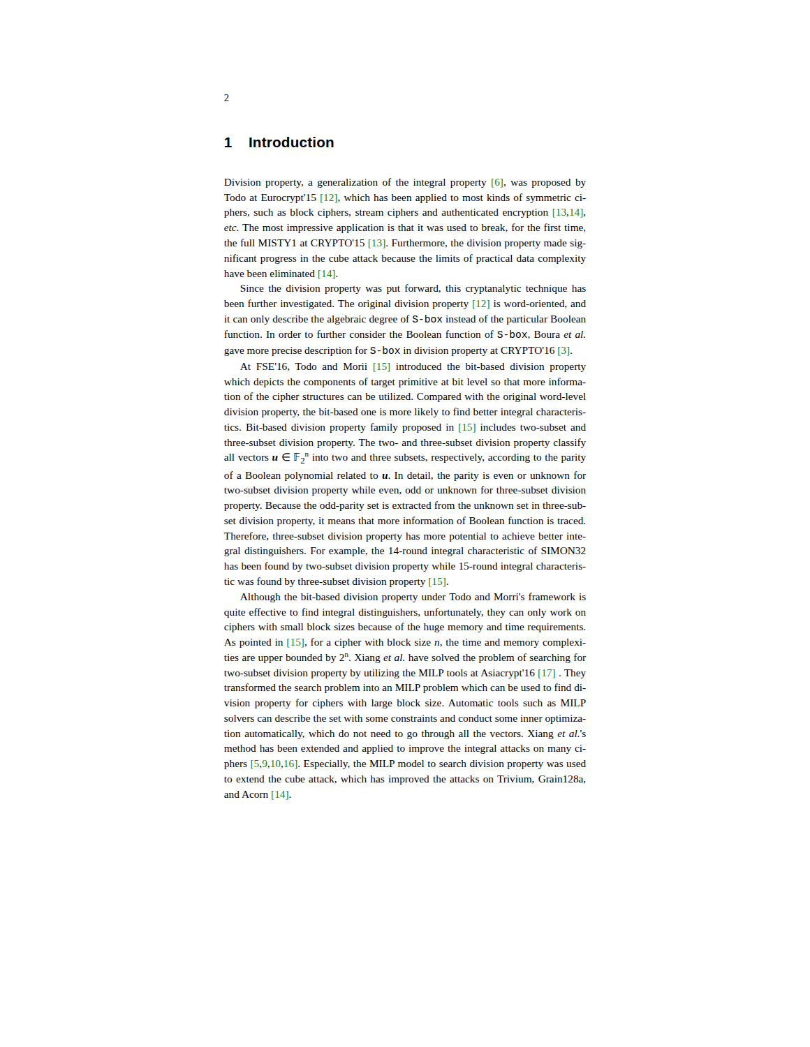2
1 Introduction
Division property, a generalization of the integral property [6], was proposed by Todo at Eurocrypt'15 [12], which has been applied to most kinds of symmetric ciphers, such as block ciphers, stream ciphers and authenticated encryption [13,14], etc. The most impressive application is that it was used to break, for the first time, the full MISTY1 at CRYPTO'15 [13]. Furthermore, the division property made significant progress in the cube attack because the limits of practical data complexity have been eliminated [14].
Since the division property was put forward, this cryptanalytic technique has been further investigated. The original division property [12] is word-oriented, and it can only describe the algebraic degree of S-box instead of the particular Boolean function. In order to further consider the Boolean function of S-box, Boura et al. gave more precise description for S-box in division property at CRYPTO'16 [3].
At FSE'16, Todo and Morii [15] introduced the bit-based division property which depicts the components of target primitive at bit level so that more information of the cipher structures can be utilized. Compared with the original word-level division property, the bit-based one is more likely to find better integral characteristics. Bit-based division property family proposed in [15] includes two-subset and three-subset division property. The two- and three-subset division property classify all vectors u ∈ 𝔽2n into two and three subsets, respectively, according to the parity of a Boolean polynomial related to u. In detail, the parity is even or unknown for two-subset division property while even, odd or unknown for three-subset division property. Because the odd-parity set is extracted from the unknown set in three-subset division property, it means that more information of Boolean function is traced. Therefore, three-subset division property has more potential to achieve better integral distinguishers. For example, the 14-round integral characteristic of SIMON32 has been found by two-subset division property while 15-round integral characteristic was found by three-subset division property [15].
Although the bit-based division property under Todo and Morri's framework is quite effective to find integral distinguishers, unfortunately, they can only work on ciphers with small block sizes because of the huge memory and time requirements. As pointed in [15], for a cipher with block size n, the time and memory complexities are upper bounded by 2n. Xiang et al. have solved the problem of searching for two-subset division property by utilizing the MILP tools at Asiacrypt'16 [17] . They transformed the search problem into an MILP problem which can be used to find division property for ciphers with large block size. Automatic tools such as MILP solvers can describe the set with some constraints and conduct some inner optimization automatically, which do not need to go through all the vectors. Xiang et al.'s method has been extended and applied to improve the integral attacks on many ciphers [5,9,10,16]. Especially, the MILP model to search division property was used to extend the cube attack, which has improved the attacks on Trivium, Grain128a, and Acorn [14].